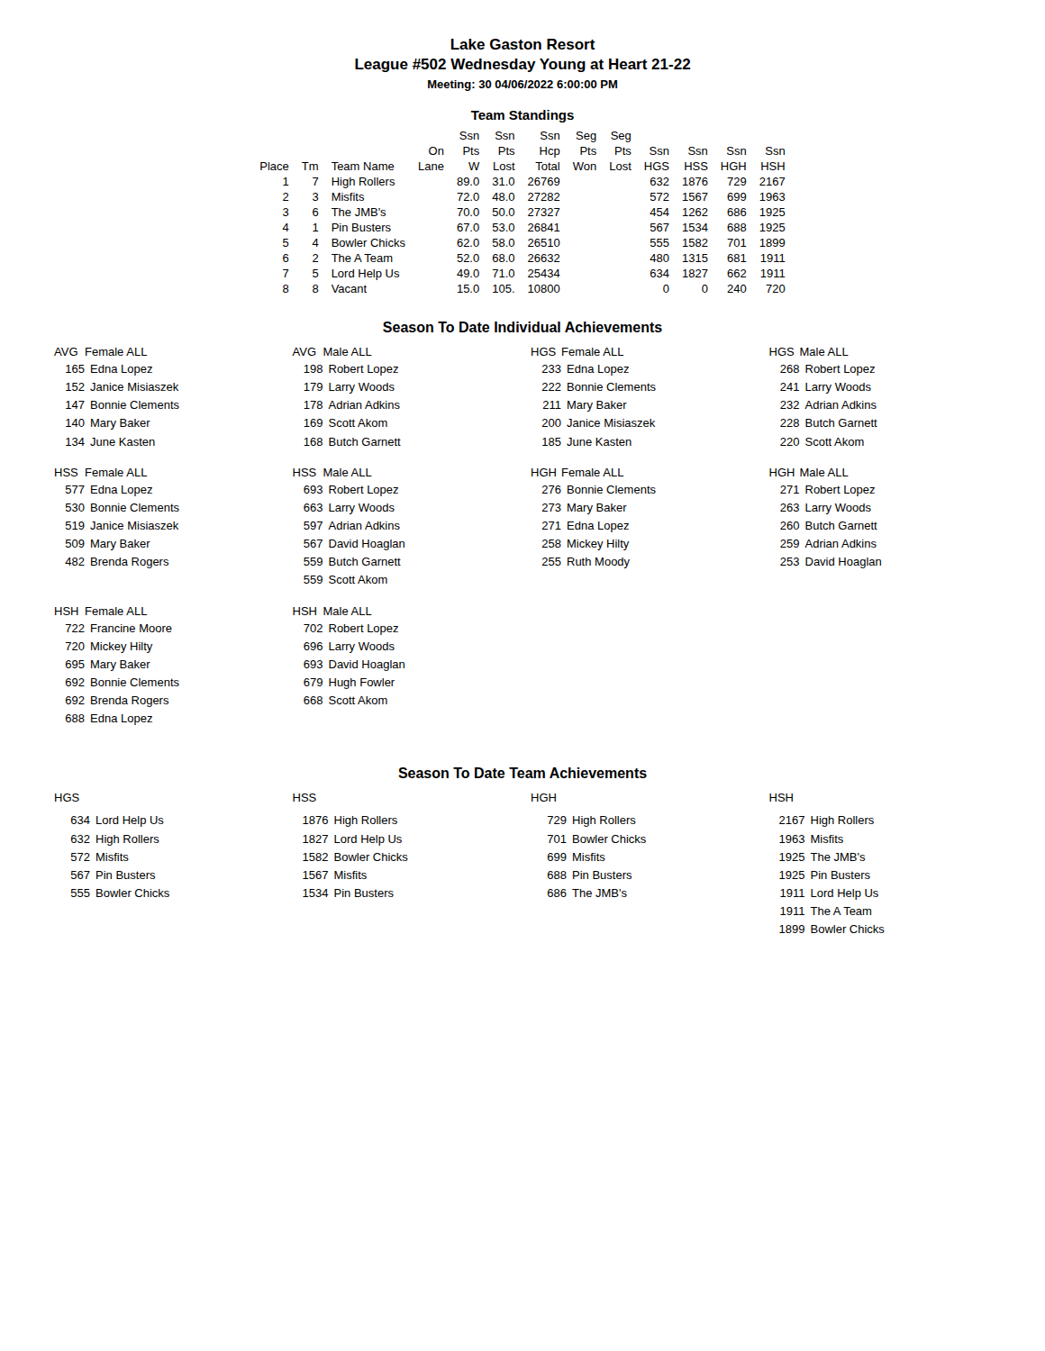Lake Gaston Resort
League #502 Wednesday Young at Heart 21-22
Meeting: 30 04/06/2022 6:00:00 PM
Team Standings
| | | | | Ssn | Ssn | Ssn | Seg | Seg | | | | |
| --- | --- | --- | --- | --- | --- | --- | --- | --- | --- | --- | --- | --- |
| | | | On | Pts | Pts | Hcp | Pts | Pts | Ssn | Ssn | Ssn | Ssn |
| Place | Tm | Team Name | Lane | W | Lost | Total | Won | Lost | HGS | HSS | HGH | HSH |
| 1 | 7 | High Rollers | | 89.0 | 31.0 | 26769 | | | 632 | 1876 | 729 | 2167 |
| 2 | 3 | Misfits | | 72.0 | 48.0 | 27282 | | | 572 | 1567 | 699 | 1963 |
| 3 | 6 | The JMB's | | 70.0 | 50.0 | 27327 | | | 454 | 1262 | 686 | 1925 |
| 4 | 1 | Pin Busters | | 67.0 | 53.0 | 26841 | | | 567 | 1534 | 688 | 1925 |
| 5 | 4 | Bowler Chicks | | 62.0 | 58.0 | 26510 | | | 555 | 1582 | 701 | 1899 |
| 6 | 2 | The A Team | | 52.0 | 68.0 | 26632 | | | 480 | 1315 | 681 | 1911 |
| 7 | 5 | Lord Help Us | | 49.0 | 71.0 | 25434 | | | 634 | 1827 | 662 | 1911 |
| 8 | 8 | Vacant | | 15.0 | 105. | 10800 | | | 0 | 0 | 240 | 720 |
Season To Date Individual Achievements
AVGFemale ALL
165 Edna Lopez
152 Janice Misiaszek
147 Bonnie Clements
140 Mary Baker
134 June Kasten
AVGMale ALL
198 Robert Lopez
179 Larry Woods
178 Adrian Adkins
169 Scott Akom
168 Butch Garnett
HGSFemale ALL
233 Edna Lopez
222 Bonnie Clements
211 Mary Baker
200 Janice Misiaszek
185 June Kasten
HGSMale ALL
268 Robert Lopez
241 Larry Woods
232 Adrian Adkins
228 Butch Garnett
220 Scott Akom
HSSFemale ALL
577 Edna Lopez
530 Bonnie Clements
519 Janice Misiaszek
509 Mary Baker
482 Brenda Rogers
HSSMale ALL
693 Robert Lopez
663 Larry Woods
597 Adrian Adkins
567 David Hoaglan
559 Butch Garnett
559 Scott Akom
HGHFemale ALL
276 Bonnie Clements
273 Mary Baker
271 Edna Lopez
258 Mickey Hilty
255 Ruth Moody
HGHMale ALL
271 Robert Lopez
263 Larry Woods
260 Butch Garnett
259 Adrian Adkins
253 David Hoaglan
HSHFemale ALL
722 Francine Moore
720 Mickey Hilty
695 Mary Baker
692 Bonnie Clements
692 Brenda Rogers
688 Edna Lopez
HSHMale ALL
702 Robert Lopez
696 Larry Woods
693 David Hoaglan
679 Hugh Fowler
668 Scott Akom
Season To Date Team Achievements
HGS
634 Lord Help Us
632 High Rollers
572 Misfits
567 Pin Busters
555 Bowler Chicks
HSS
1876 High Rollers
1827 Lord Help Us
1582 Bowler Chicks
1567 Misfits
1534 Pin Busters
HGH
729 High Rollers
701 Bowler Chicks
699 Misfits
688 Pin Busters
686 The JMB's
HSH
2167 High Rollers
1963 Misfits
1925 The JMB's
1925 Pin Busters
1911 Lord Help Us
1911 The A Team
1899 Bowler Chicks